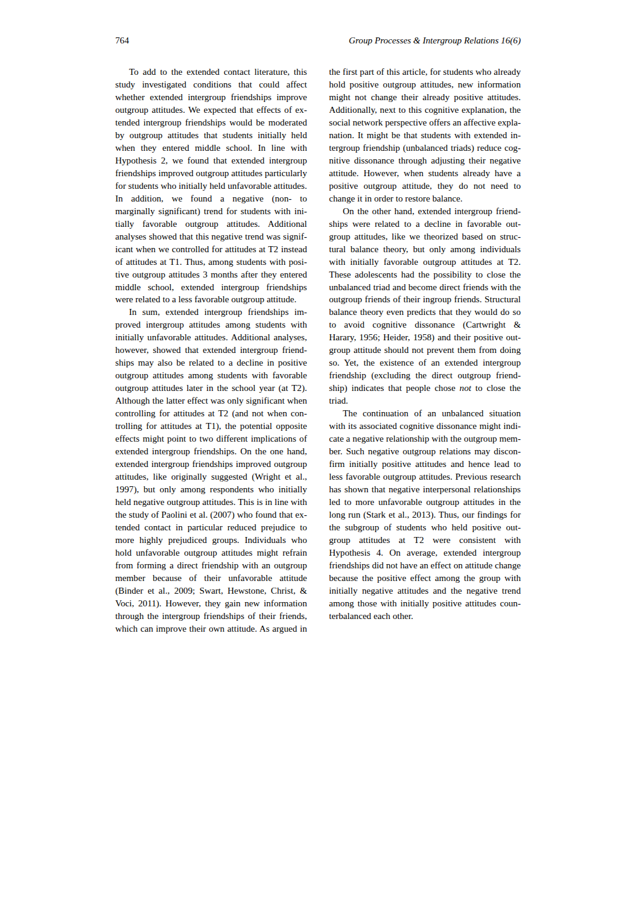764 Group Processes & Intergroup Relations 16(6)
To add to the extended contact literature, this study investigated conditions that could affect whether extended intergroup friendships improve outgroup attitudes. We expected that effects of extended intergroup friendships would be moderated by outgroup attitudes that students initially held when they entered middle school. In line with Hypothesis 2, we found that extended intergroup friendships improved outgroup attitudes particularly for students who initially held unfavorable attitudes. In addition, we found a negative (non- to marginally significant) trend for students with initially favorable outgroup attitudes. Additional analyses showed that this negative trend was significant when we controlled for attitudes at T2 instead of attitudes at T1. Thus, among students with positive outgroup attitudes 3 months after they entered middle school, extended intergroup friendships were related to a less favorable outgroup attitude.
In sum, extended intergroup friendships improved intergroup attitudes among students with initially unfavorable attitudes. Additional analyses, however, showed that extended intergroup friendships may also be related to a decline in positive outgroup attitudes among students with favorable outgroup attitudes later in the school year (at T2). Although the latter effect was only significant when controlling for attitudes at T2 (and not when controlling for attitudes at T1), the potential opposite effects might point to two different implications of extended intergroup friendships. On the one hand, extended intergroup friendships improved outgroup attitudes, like originally suggested (Wright et al., 1997), but only among respondents who initially held negative outgroup attitudes. This is in line with the study of Paolini et al. (2007) who found that extended contact in particular reduced prejudice to more highly prejudiced groups. Individuals who hold unfavorable outgroup attitudes might refrain from forming a direct friendship with an outgroup member because of their unfavorable attitude (Binder et al., 2009; Swart, Hewstone, Christ, & Voci, 2011). However, they gain new information through the intergroup friendships of their friends, which can improve their own attitude. As argued in the first part of this article, for students who already hold positive outgroup attitudes, new information might not change their already positive attitudes. Additionally, next to this cognitive explanation, the social network perspective offers an affective explanation. It might be that students with extended intergroup friendship (unbalanced triads) reduce cognitive dissonance through adjusting their negative attitude. However, when students already have a positive outgroup attitude, they do not need to change it in order to restore balance.
On the other hand, extended intergroup friendships were related to a decline in favorable outgroup attitudes, like we theorized based on structural balance theory, but only among individuals with initially favorable outgroup attitudes at T2. These adolescents had the possibility to close the unbalanced triad and become direct friends with the outgroup friends of their ingroup friends. Structural balance theory even predicts that they would do so to avoid cognitive dissonance (Cartwright & Harary, 1956; Heider, 1958) and their positive outgroup attitude should not prevent them from doing so. Yet, the existence of an extended intergroup friendship (excluding the direct outgroup friendship) indicates that people chose not to close the triad.
The continuation of an unbalanced situation with its associated cognitive dissonance might indicate a negative relationship with the outgroup member. Such negative outgroup relations may disconfirm initially positive attitudes and hence lead to less favorable outgroup attitudes. Previous research has shown that negative interpersonal relationships led to more unfavorable outgroup attitudes in the long run (Stark et al., 2013). Thus, our findings for the subgroup of students who held positive outgroup attitudes at T2 were consistent with Hypothesis 4. On average, extended intergroup friendships did not have an effect on attitude change because the positive effect among the group with initially negative attitudes and the negative trend among those with initially positive attitudes counterbalanced each other.